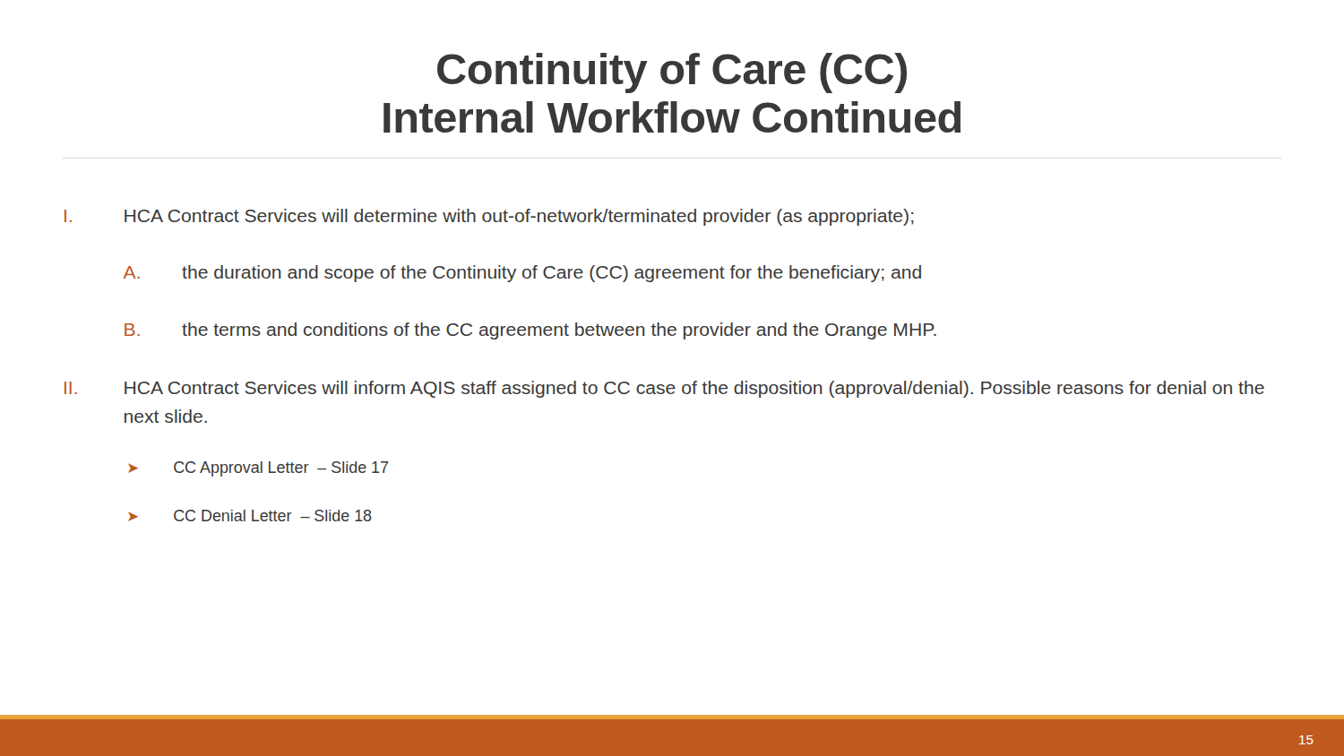Continuity of Care (CC)
Internal Workflow Continued
HCA Contract Services will determine with out-of-network/terminated provider (as appropriate);
the duration and scope of the Continuity of Care (CC) agreement for the beneficiary; and
the terms and conditions of the CC agreement between the provider and the Orange MHP.
HCA Contract Services will inform AQIS staff assigned to CC case of the disposition (approval/denial). Possible reasons for denial on the next slide.
CC Approval Letter – Slide 17
CC Denial Letter – Slide 18
15